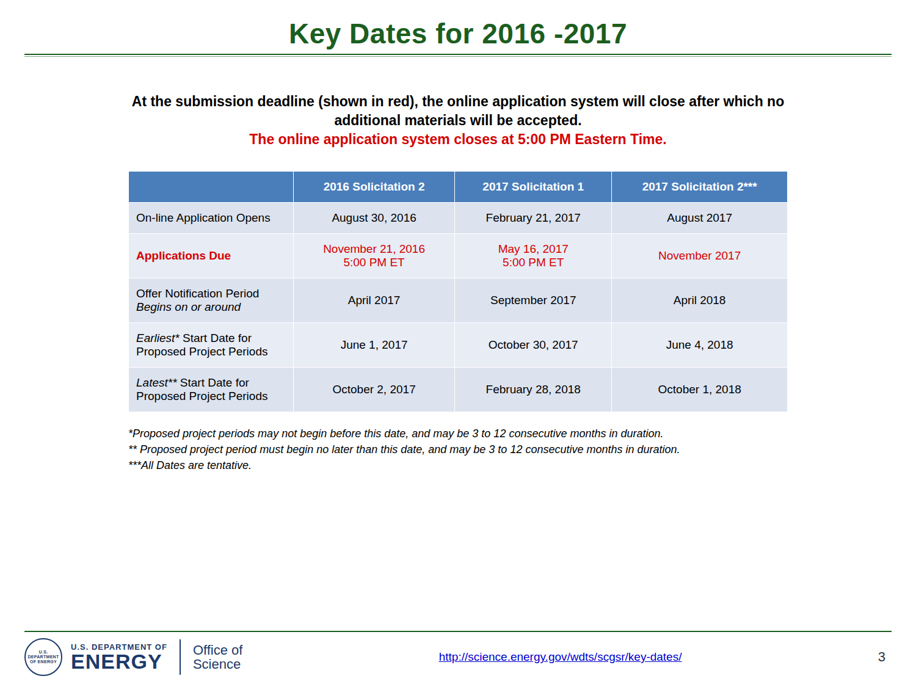Key Dates for 2016 -2017
At the submission deadline (shown in red), the online application system will close after which no additional materials will be accepted.
The online application system closes at 5:00 PM Eastern Time.
| | 2016 Solicitation 2 | 2017 Solicitation 1 | 2017 Solicitation 2*** |
| --- | --- | --- | --- |
| On-line Application Opens | August 30, 2016 | February 21, 2017 | August 2017 |
| Applications Due | November 21, 2016 5:00 PM ET | May 16, 2017 5:00 PM ET | November 2017 |
| Offer Notification Period Begins on or around | April 2017 | September 2017 | April 2018 |
| Earliest* Start Date for Proposed Project Periods | June 1, 2017 | October 30, 2017 | June 4, 2018 |
| Latest** Start Date for Proposed Project Periods | October 2, 2017 | February 28, 2018 | October 1, 2018 |
*Proposed project periods may not begin before this date, and may be 3 to 12 consecutive months in duration.
** Proposed project period must begin no later than this date, and may be 3 to 12 consecutive months in duration.
***All Dates are tentative.
U.S.
DEPARTMENT
OF ENERGY
U.S. DEPARTMENT OF
ENERGY
Office of
Science
http://science.energy.gov/wdts/scgsr/key-dates/
3